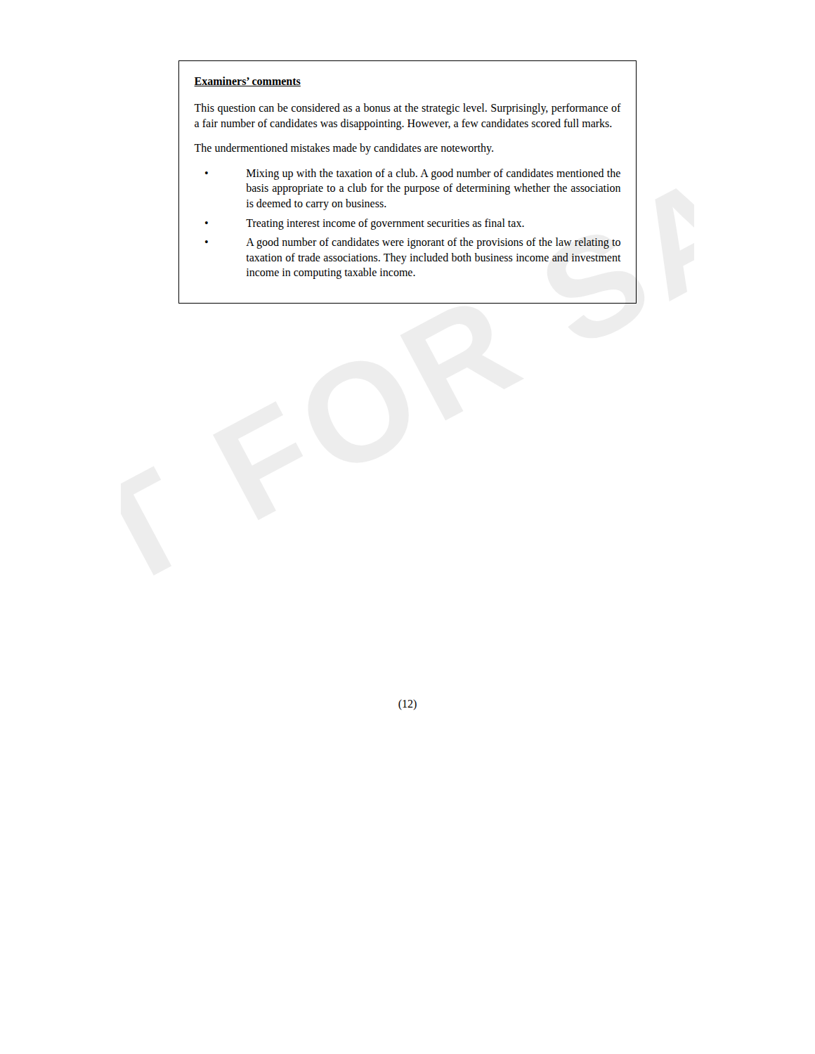NOT FOR SALE
Examiners’ comments
This question can be considered as a bonus at the strategic level. Surprisingly, performance of a fair number of candidates was disappointing. However, a few candidates scored full marks.
The undermentioned mistakes made by candidates are noteworthy.
Mixing up with the taxation of a club. A good number of candidates mentioned the basis appropriate to a club for the purpose of determining whether the association is deemed to carry on business.
Treating interest income of government securities as final tax.
A good number of candidates were ignorant of the provisions of the law relating to taxation of trade associations. They included both business income and investment income in computing taxable income.
(12)